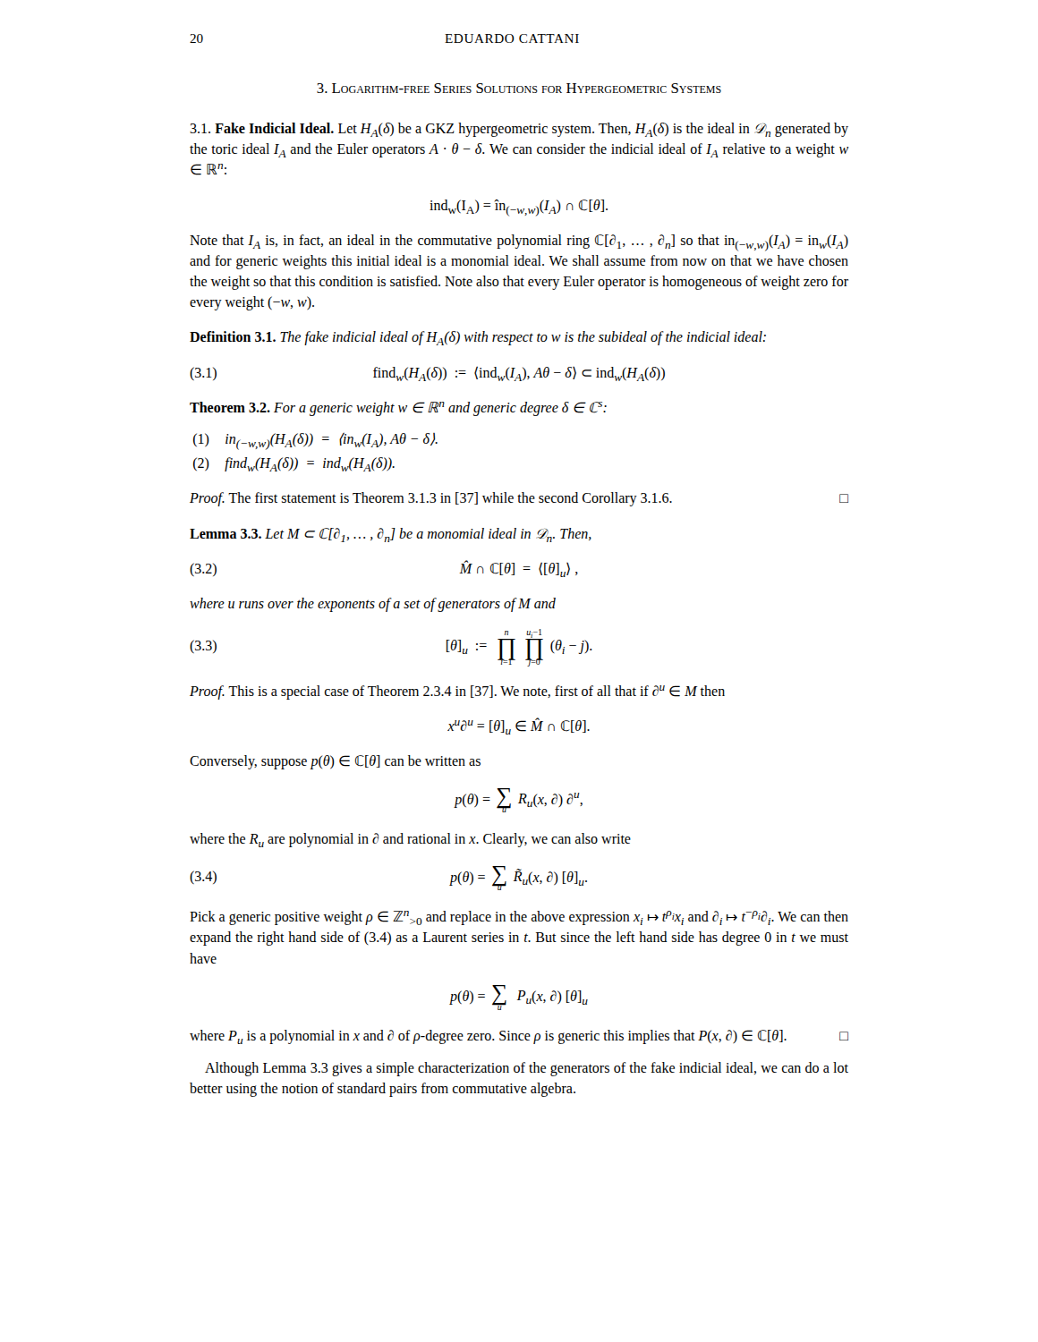20 EDUARDO CATTANI
3. Logarithm-free Series Solutions for Hypergeometric Systems
3.1. Fake Indicial Ideal. Let HA(δ) be a GKZ hypergeometric system. Then, HA(δ) is the ideal in 𝒟n generated by the toric ideal IA and the Euler operators A · θ − δ. We can consider the indicial ideal of IA relative to a weight w ∈ ℝn:
indw(IA) = în(−w,w)(IA) ∩ ℂ[θ].
Note that IA is, in fact, an ideal in the commutative polynomial ring ℂ[∂1, … , ∂n] so that in(−w,w)(IA) = inw(IA) and for generic weights this initial ideal is a monomial ideal. We shall assume from now on that we have chosen the weight so that this condition is satisfied. Note also that every Euler operator is homogeneous of weight zero for every weight (−w, w).
Definition 3.1. The fake indicial ideal of HA(δ) with respect to w is the subideal of the indicial ideal:
(3.1) findw(HA(δ)) := ⟨indw(IA), Aθ − δ⟩ ⊂ indw(HA(δ))
Theorem 3.2. For a generic weight w ∈ ℝn and generic degree δ ∈ ℂs:
(1) in(−w,w)(HA(δ)) = ⟨inw(IA), Aθ − δ⟩.
(2) findw(HA(δ)) = indw(HA(δ)).
Proof. The first statement is Theorem 3.1.3 in [37] while the second Corollary 3.1.6. □
Lemma 3.3. Let M ⊂ ℂ[∂1, … , ∂n] be a monomial ideal in 𝒟n. Then,
(3.2) M̂ ∩ ℂ[θ] = ⟨[θ]u⟩ ,
where u runs over the exponents of a set of generators of M and
(3.3) [θ]u := n∏i=1 ui−1∏j=0 (θi − j).
Proof. This is a special case of Theorem 2.3.4 in [37]. We note, first of all that if ∂u ∈ M then
xu∂u = [θ]u ∈ M̂ ∩ ℂ[θ].
Conversely, suppose p(θ) ∈ ℂ[θ] can be written as
p(θ) = ∑u Ru(x, ∂) ∂u,
where the Ru are polynomial in ∂ and rational in x. Clearly, we can also write
(3.4) p(θ) = ∑u R̃u(x, ∂) [θ]u.
Pick a generic positive weight ρ ∈ ℤn>0 and replace in the above expression xi ↦ tρixi and ∂i ↦ t−ρi∂i. We can then expand the right hand side of (3.4) as a Laurent series in t. But since the left hand side has degree 0 in t we must have
p(θ) = ∑u Pu(x, ∂) [θ]u
where Pu is a polynomial in x and ∂ of ρ-degree zero. Since ρ is generic this implies that P(x, ∂) ∈ ℂ[θ]. □
Although Lemma 3.3 gives a simple characterization of the generators of the fake indicial ideal, we can do a lot better using the notion of standard pairs from commutative algebra.